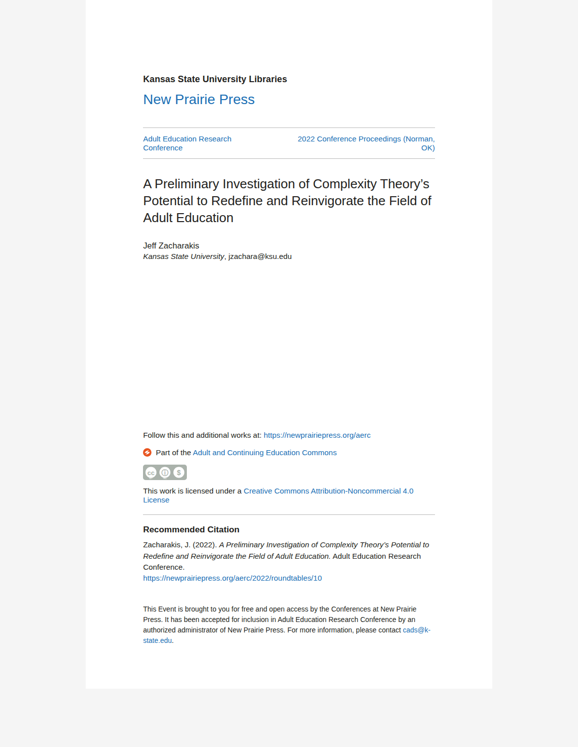Kansas State University Libraries
New Prairie Press
Adult Education Research Conference 2022 Conference Proceedings (Norman, OK)
A Preliminary Investigation of Complexity Theory’s Potential to Redefine and Reinvigorate the Field of Adult Education
Jeff Zacharakis
Kansas State University, jzachara@ksu.edu
Follow this and additional works at: https://newprairiepress.org/aerc
Part of the Adult and Continuing Education Commons
cc ⓘ $ BY NC
This work is licensed under a Creative Commons Attribution-Noncommercial 4.0 License
Recommended Citation
Zacharakis, J. (2022). A Preliminary Investigation of Complexity Theory’s Potential to Redefine and Reinvigorate the Field of Adult Education. Adult Education Research Conference.
https://newprairiepress.org/aerc/2022/roundtables/10
This Event is brought to you for free and open access by the Conferences at New Prairie Press. It has been accepted for inclusion in Adult Education Research Conference by an authorized administrator of New Prairie Press. For more information, please contact cads@k-state.edu.